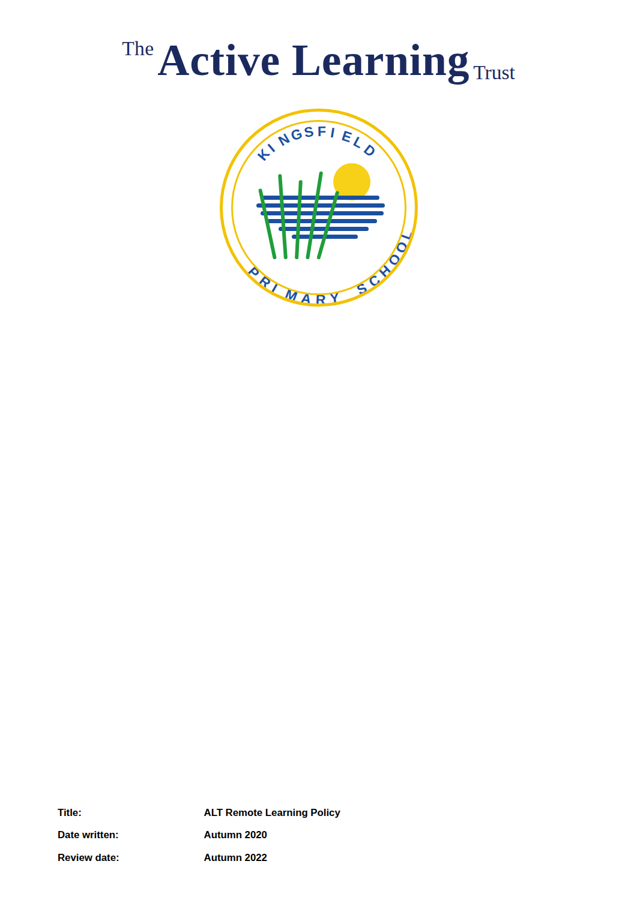The Active Learning Trust
K I N G S F I E L D
P R I M A R Y S C H O O L
| Title: | ALT Remote Learning Policy |
| Date written: | Autumn 2020 |
| Review date: | Autumn 2022 |